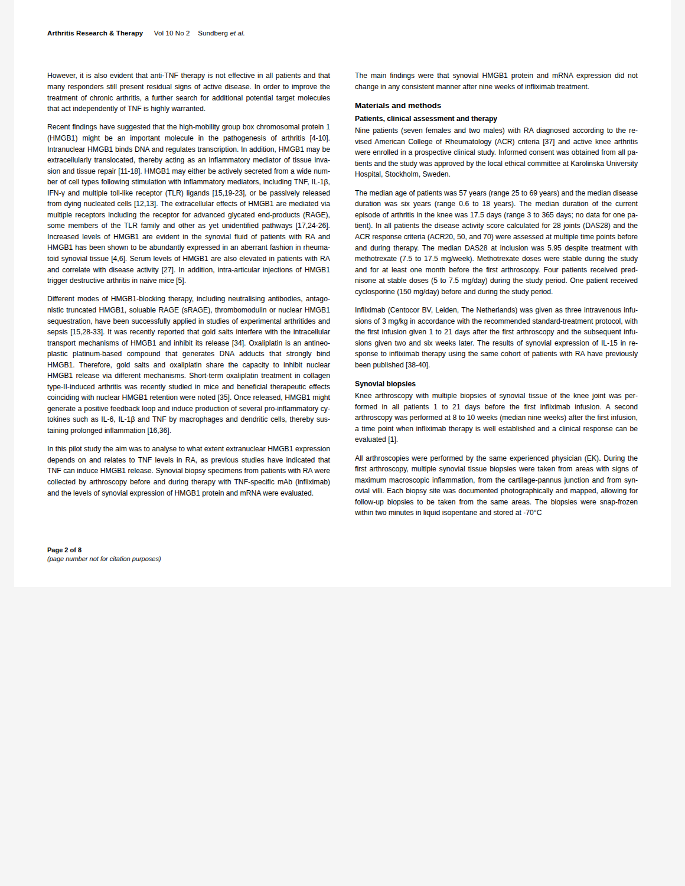Arthritis Research & Therapy Vol 10 No 2 Sundberg et al.
However, it is also evident that anti-TNF therapy is not effective in all patients and that many responders still present residual signs of active disease. In order to improve the treatment of chronic arthritis, a further search for additional potential target molecules that act independently of TNF is highly warranted.
Recent findings have suggested that the high-mobility group box chromosomal protein 1 (HMGB1) might be an important molecule in the pathogenesis of arthritis [4-10]. Intranuclear HMGB1 binds DNA and regulates transcription. In addition, HMGB1 may be extracellularly translocated, thereby acting as an inflammatory mediator of tissue invasion and tissue repair [11-18]. HMGB1 may either be actively secreted from a wide number of cell types following stimulation with inflammatory mediators, including TNF, IL-1β, IFN-γ and multiple toll-like receptor (TLR) ligands [15,19-23], or be passively released from dying nucleated cells [12,13]. The extracellular effects of HMGB1 are mediated via multiple receptors including the receptor for advanced glycated end-products (RAGE), some members of the TLR family and other as yet unidentified pathways [17,24-26]. Increased levels of HMGB1 are evident in the synovial fluid of patients with RA and HMGB1 has been shown to be abundantly expressed in an aberrant fashion in rheumatoid synovial tissue [4,6]. Serum levels of HMGB1 are also elevated in patients with RA and correlate with disease activity [27]. In addition, intra-articular injections of HMGB1 trigger destructive arthritis in naive mice [5].
Different modes of HMGB1-blocking therapy, including neutralising antibodies, antagonistic truncated HMGB1, soluable RAGE (sRAGE), thrombomodulin or nuclear HMGB1 sequestration, have been successfully applied in studies of experimental arthritides and sepsis [15,28-33]. It was recently reported that gold salts interfere with the intracellular transport mechanisms of HMGB1 and inhibit its release [34]. Oxaliplatin is an antineoplastic platinum-based compound that generates DNA adducts that strongly bind HMGB1. Therefore, gold salts and oxaliplatin share the capacity to inhibit nuclear HMGB1 release via different mechanisms. Short-term oxaliplatin treatment in collagen type-II-induced arthritis was recently studied in mice and beneficial therapeutic effects coinciding with nuclear HMGB1 retention were noted [35]. Once released, HMGB1 might generate a positive feedback loop and induce production of several pro-inflammatory cytokines such as IL-6, IL-1β and TNF by macrophages and dendritic cells, thereby sustaining prolonged inflammation [16,36].
In this pilot study the aim was to analyse to what extent extranuclear HMGB1 expression depends on and relates to TNF levels in RA, as previous studies have indicated that TNF can induce HMGB1 release. Synovial biopsy specimens from patients with RA were collected by arthroscopy before and during therapy with TNF-specific mAb (infliximab) and the levels of synovial expression of HMGB1 protein and mRNA were evaluated.
The main findings were that synovial HMGB1 protein and mRNA expression did not change in any consistent manner after nine weeks of infliximab treatment.
Materials and methods
Patients, clinical assessment and therapy
Nine patients (seven females and two males) with RA diagnosed according to the revised American College of Rheumatology (ACR) criteria [37] and active knee arthritis were enrolled in a prospective clinical study. Informed consent was obtained from all patients and the study was approved by the local ethical committee at Karolinska University Hospital, Stockholm, Sweden.
The median age of patients was 57 years (range 25 to 69 years) and the median disease duration was six years (range 0.6 to 18 years). The median duration of the current episode of arthritis in the knee was 17.5 days (range 3 to 365 days; no data for one patient). In all patients the disease activity score calculated for 28 joints (DAS28) and the ACR response criteria (ACR20, 50, and 70) were assessed at multiple time points before and during therapy. The median DAS28 at inclusion was 5.95 despite treatment with methotrexate (7.5 to 17.5 mg/week). Methotrexate doses were stable during the study and for at least one month before the first arthroscopy. Four patients received prednisone at stable doses (5 to 7.5 mg/day) during the study period. One patient received cyclosporine (150 mg/day) before and during the study period.
Infliximab (Centocor BV, Leiden, The Netherlands) was given as three intravenous infusions of 3 mg/kg in accordance with the recommended standard-treatment protocol, with the first infusion given 1 to 21 days after the first arthroscopy and the subsequent infusions given two and six weeks later. The results of synovial expression of IL-15 in response to infliximab therapy using the same cohort of patients with RA have previously been published [38-40].
Synovial biopsies
Knee arthroscopy with multiple biopsies of synovial tissue of the knee joint was performed in all patients 1 to 21 days before the first infliximab infusion. A second arthroscopy was performed at 8 to 10 weeks (median nine weeks) after the first infusion, a time point when infliximab therapy is well established and a clinical response can be evaluated [1].
All arthroscopies were performed by the same experienced physician (EK). During the first arthroscopy, multiple synovial tissue biopsies were taken from areas with signs of maximum macroscopic inflammation, from the cartilage-pannus junction and from synovial villi. Each biopsy site was documented photographically and mapped, allowing for follow-up biopsies to be taken from the same areas. The biopsies were snap-frozen within two minutes in liquid isopentane and stored at -70°C
Page 2 of 8
(page number not for citation purposes)